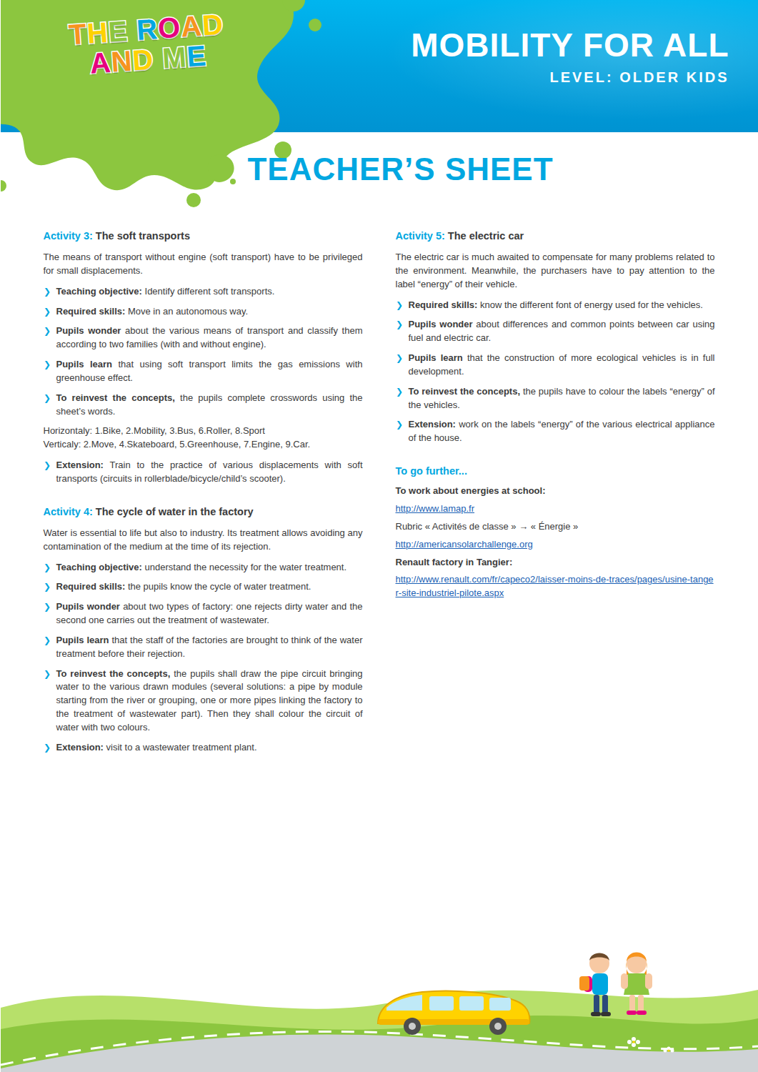THE ROAD
AND ME
Mobility for all
Level: Older kids
Teacher’s sheet
Activity 3: The soft transports
The means of transport without engine (soft transport) have to be privileged for small displacements.
Teaching objective: Identify different soft transports.
Required skills: Move in an autonomous way.
Pupils wonder about the various means of transport and classify them according to two families (with and without engine).
Pupils learn that using soft transport limits the gas emissions with greenhouse effect.
To reinvest the concepts, the pupils complete crosswords using the sheet’s words.
Horizontaly: 1.Bike, 2.Mobility, 3.Bus, 6.Roller, 8.Sport
Verticaly: 2.Move, 4.Skateboard, 5.Greenhouse, 7.Engine, 9.Car.
Extension: Train to the practice of various displacements with soft transports (circuits in rollerblade/bicycle/child’s scooter).
Activity 4: The cycle of water in the factory
Water is essential to life but also to industry. Its treatment allows avoiding any contamination of the medium at the time of its rejection.
Teaching objective: understand the necessity for the water treatment.
Required skills: the pupils know the cycle of water treatment.
Pupils wonder about two types of factory: one rejects dirty water and the second one carries out the treatment of wastewater.
Pupils learn that the staff of the factories are brought to think of the water treatment before their rejection.
To reinvest the concepts, the pupils shall draw the pipe circuit bringing water to the various drawn modules (several solutions: a pipe by module starting from the river or grouping, one or more pipes linking the factory to the treatment of wastewater part). Then they shall colour the circuit of water with two colours.
Extension: visit to a wastewater treatment plant.
Activity 5: The electric car
The electric car is much awaited to compensate for many problems related to the environment. Meanwhile, the purchasers have to pay attention to the label “energy” of their vehicle.
Required skills: know the different font of energy used for the vehicles.
Pupils wonder about differences and common points between car using fuel and electric car.
Pupils learn that the construction of more ecological vehicles is in full development.
To reinvest the concepts, the pupils have to colour the labels “energy” of the vehicles.
Extension: work on the labels “energy” of the various electrical appliance of the house.
To go further...
To work about energies at school:
http://www.lamap.fr
Rubric « Activités de classe » → « Énergie »
http://americansolarchallenge.org
Renault factory in Tangier:
http://www.renault.com/fr/capeco2/laisser-moins-de-traces/pages/usine-tanger-site-industriel-pilote.aspx